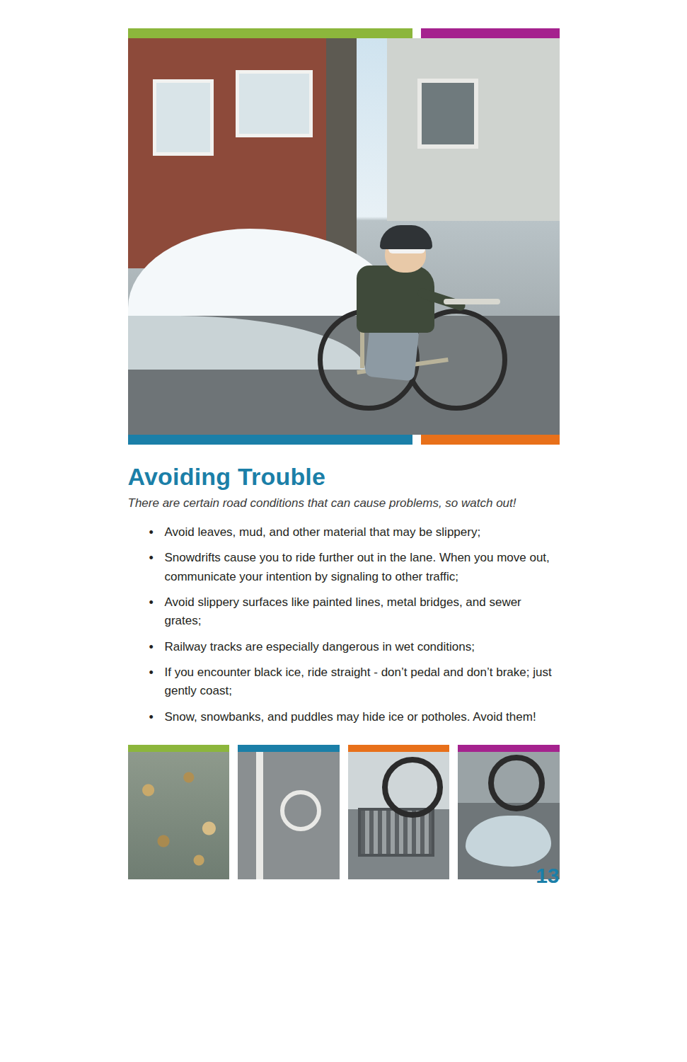Avoiding Trouble
There are certain road conditions that can cause problems, so watch out!
Avoid leaves, mud, and other material that may be slippery;
Snowdrifts cause you to ride further out in the lane. When you move out, communicate your intention by signaling to other traffic;
Avoid slippery surfaces like painted lines, metal bridges, and sewer grates;
Railway tracks are especially dangerous in wet conditions;
If you encounter black ice, ride straight - don’t pedal and don’t brake; just gently coast;
Snow, snowbanks, and puddles may hide ice or potholes. Avoid them!
13